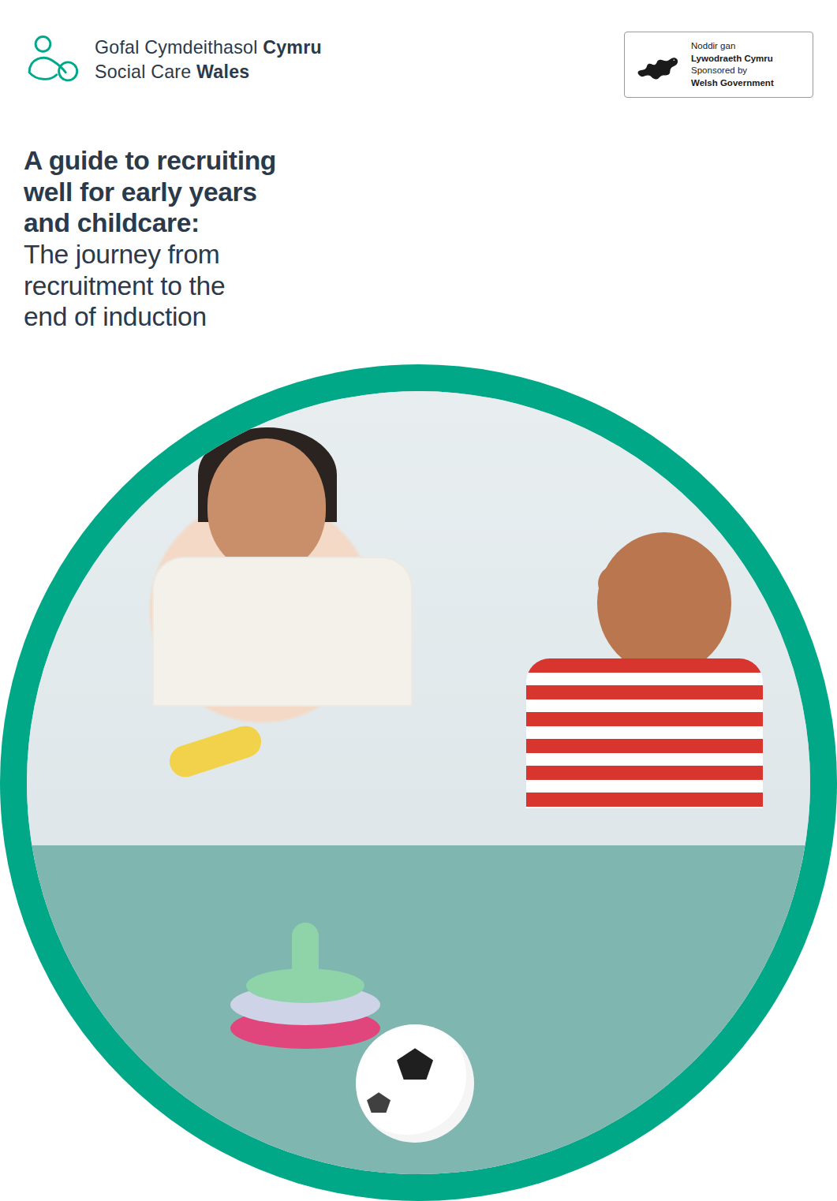Gofal Cymdeithasol Cymru
Social Care Wales
Noddir gan
Lywodraeth Cymru
Sponsored by
Welsh Government
A guide to recruiting well for early years and childcare: The journey from recruitment to the end of induction
Cover page of the publication “A guide to recruiting well for early years and childcare: The journey from recruitment to the end of induction”, published by Social Care Wales and sponsored by the Welsh Government.